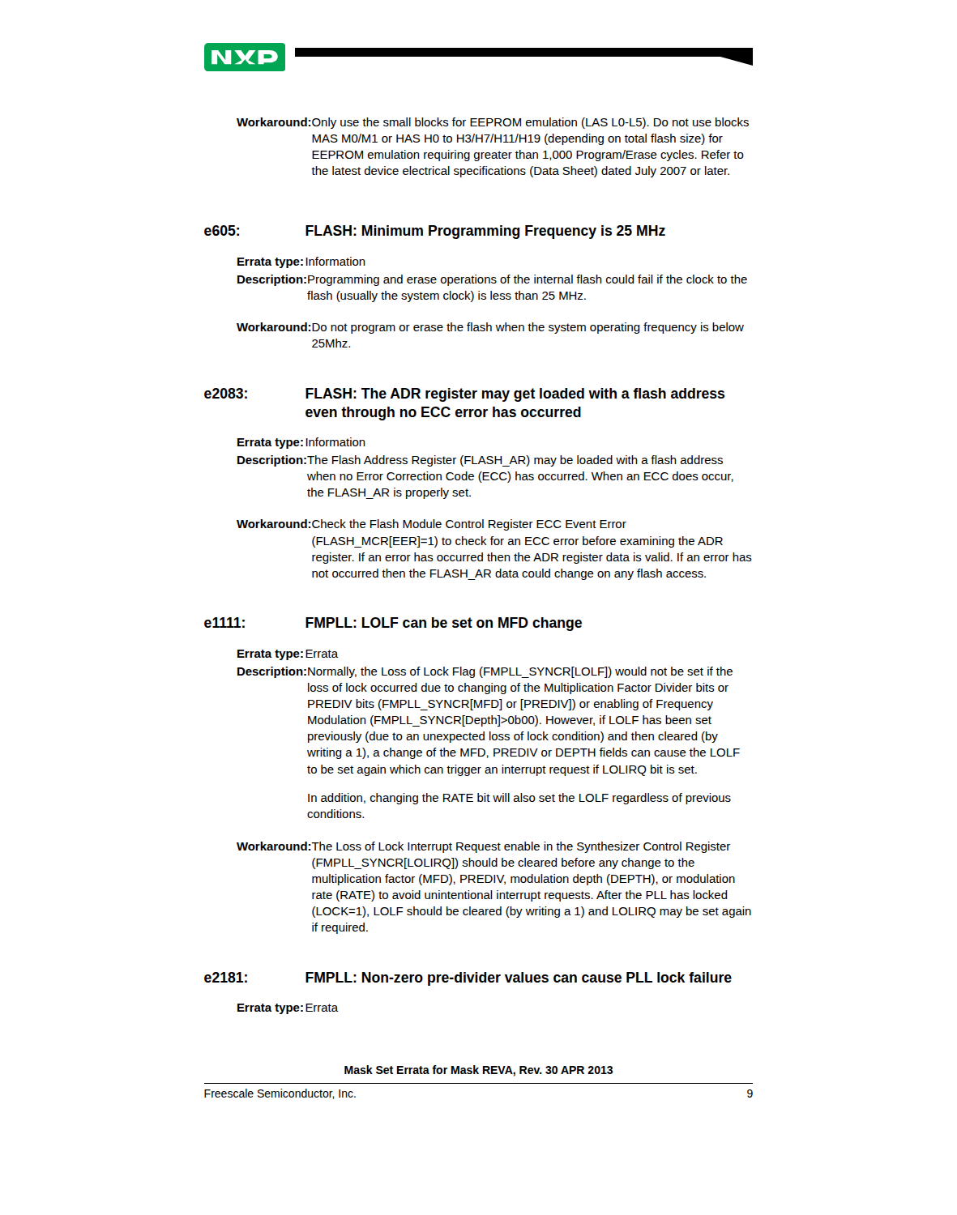Workaround:
Only use the small blocks for EEPROM emulation (LAS L0-L5). Do not use blocks MAS M0/M1 or HAS H0 to H3/H7/H11/H19 (depending on total flash size) for EEPROM emulation requiring greater than 1,000 Program/Erase cycles. Refer to the latest device electrical specifications (Data Sheet) dated July 2007 or later.
e605: FLASH: Minimum Programming Frequency is 25 MHz
Errata type:
Information
Description:
Programming and erase operations of the internal flash could fail if the clock to the flash (usually the system clock) is less than 25 MHz.
Workaround:
Do not program or erase the flash when the system operating frequency is below 25Mhz.
e2083: FLASH: The ADR register may get loaded with a flash address even through no ECC error has occurred
Errata type:
Information
Description:
The Flash Address Register (FLASH_AR) may be loaded with a flash address when no Error Correction Code (ECC) has occurred. When an ECC does occur, the FLASH_AR is properly set.
Workaround:
Check the Flash Module Control Register ECC Event Error (FLASH_MCR[EER]=1) to check for an ECC error before examining the ADR register. If an error has occurred then the ADR register data is valid. If an error has not occurred then the FLASH_AR data could change on any flash access.
e1111: FMPLL: LOLF can be set on MFD change
Errata type:
Errata
Description:
Normally, the Loss of Lock Flag (FMPLL_SYNCR[LOLF]) would not be set if the loss of lock occurred due to changing of the Multiplication Factor Divider bits or PREDIV bits (FMPLL_SYNCR[MFD] or [PREDIV]) or enabling of Frequency Modulation (FMPLL_SYNCR[Depth]>0b00). However, if LOLF has been set previously (due to an unexpected loss of lock condition) and then cleared (by writing a 1), a change of the MFD, PREDIV or DEPTH fields can cause the LOLF to be set again which can trigger an interrupt request if LOLIRQ bit is set.
In addition, changing the RATE bit will also set the LOLF regardless of previous conditions.
Workaround:
The Loss of Lock Interrupt Request enable in the Synthesizer Control Register (FMPLL_SYNCR[LOLIRQ]) should be cleared before any change to the multiplication factor (MFD), PREDIV, modulation depth (DEPTH), or modulation rate (RATE) to avoid unintentional interrupt requests. After the PLL has locked (LOCK=1), LOLF should be cleared (by writing a 1) and LOLIRQ may be set again if required.
e2181: FMPLL: Non-zero pre-divider values can cause PLL lock failure
Errata type:
Errata
Mask Set Errata for Mask REVA, Rev. 30 APR 2013
Freescale Semiconductor, Inc.
9